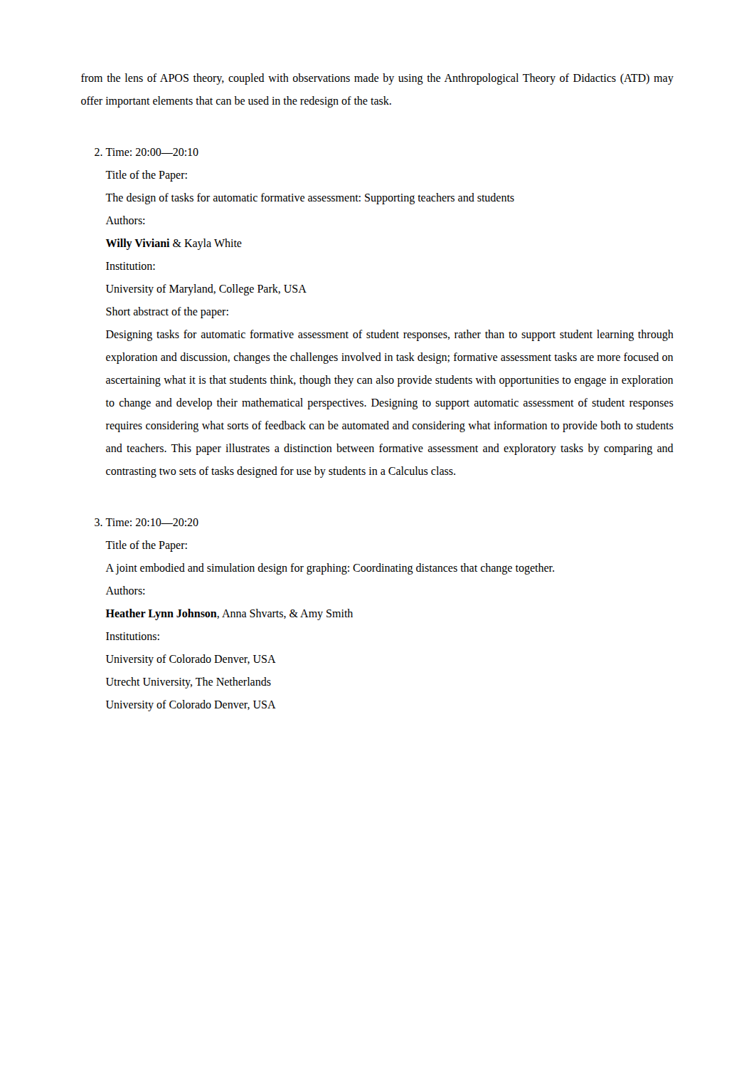from the lens of APOS theory, coupled with observations made by using the Anthropological Theory of Didactics (ATD) may offer important elements that can be used in the redesign of the task.
Time: 20:00—20:10
Title of the Paper:
The design of tasks for automatic formative assessment: Supporting teachers and students
Authors:
Willy Viviani & Kayla White
Institution:
University of Maryland, College Park, USA
Short abstract of the paper:
Designing tasks for automatic formative assessment of student responses, rather than to support student learning through exploration and discussion, changes the challenges involved in task design; formative assessment tasks are more focused on ascertaining what it is that students think, though they can also provide students with opportunities to engage in exploration to change and develop their mathematical perspectives. Designing to support automatic assessment of student responses requires considering what sorts of feedback can be automated and considering what information to provide both to students and teachers. This paper illustrates a distinction between formative assessment and exploratory tasks by comparing and contrasting two sets of tasks designed for use by students in a Calculus class.
Time: 20:10—20:20
Title of the Paper:
A joint embodied and simulation design for graphing: Coordinating distances that change together.
Authors:
Heather Lynn Johnson, Anna Shvarts, & Amy Smith
Institutions:
University of Colorado Denver, USA
Utrecht University, The Netherlands
University of Colorado Denver, USA